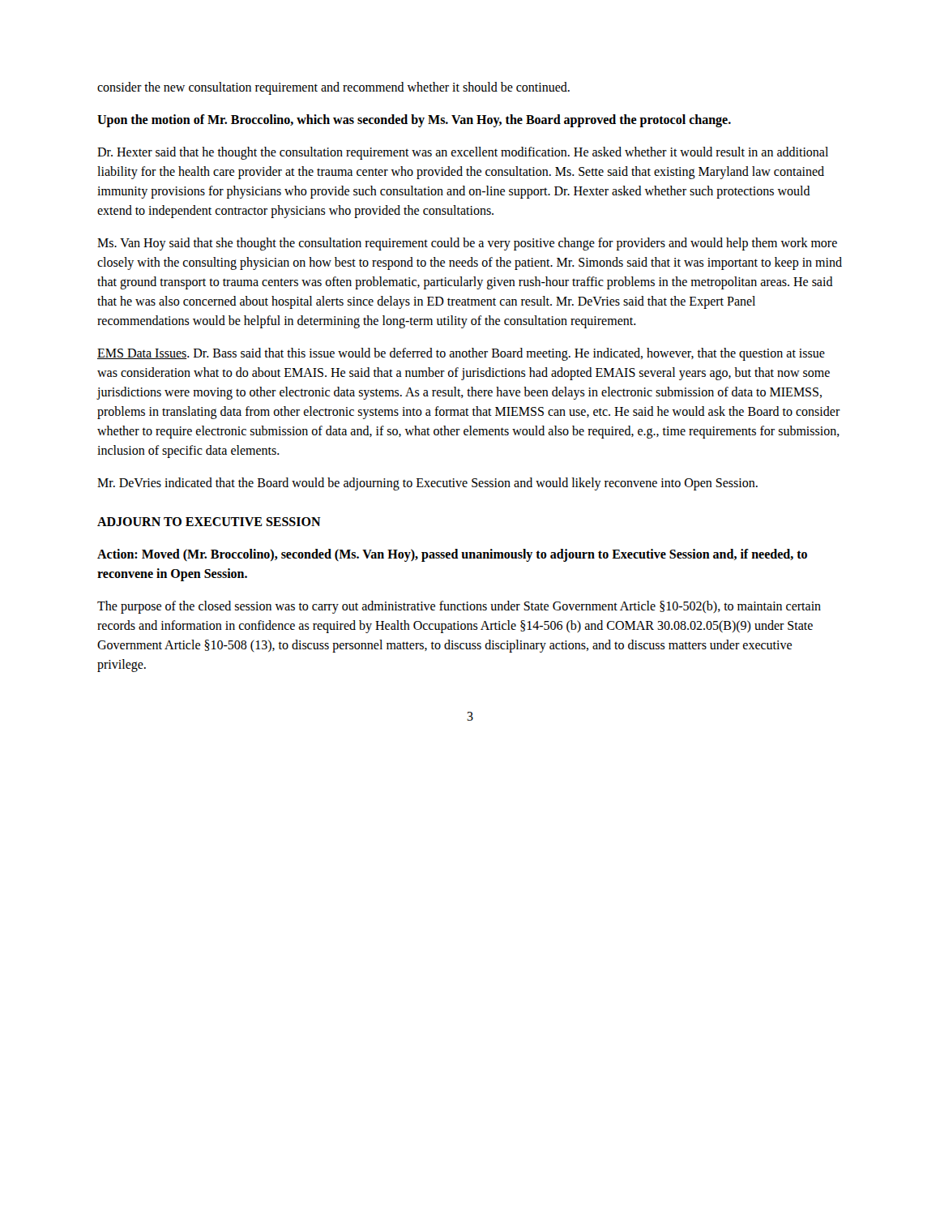consider the new consultation requirement and recommend whether it should be continued.
Upon the motion of Mr. Broccolino, which was seconded by Ms. Van Hoy, the Board approved the protocol change.
Dr. Hexter said that he thought the consultation requirement was an excellent modification. He asked whether it would result in an additional liability for the health care provider at the trauma center who provided the consultation. Ms. Sette said that existing Maryland law contained immunity provisions for physicians who provide such consultation and on-line support. Dr. Hexter asked whether such protections would extend to independent contractor physicians who provided the consultations.
Ms. Van Hoy said that she thought the consultation requirement could be a very positive change for providers and would help them work more closely with the consulting physician on how best to respond to the needs of the patient. Mr. Simonds said that it was important to keep in mind that ground transport to trauma centers was often problematic, particularly given rush-hour traffic problems in the metropolitan areas. He said that he was also concerned about hospital alerts since delays in ED treatment can result. Mr. DeVries said that the Expert Panel recommendations would be helpful in determining the long-term utility of the consultation requirement.
EMS Data Issues. Dr. Bass said that this issue would be deferred to another Board meeting. He indicated, however, that the question at issue was consideration what to do about EMAIS. He said that a number of jurisdictions had adopted EMAIS several years ago, but that now some jurisdictions were moving to other electronic data systems. As a result, there have been delays in electronic submission of data to MIEMSS, problems in translating data from other electronic systems into a format that MIEMSS can use, etc. He said he would ask the Board to consider whether to require electronic submission of data and, if so, what other elements would also be required, e.g., time requirements for submission, inclusion of specific data elements.
Mr. DeVries indicated that the Board would be adjourning to Executive Session and would likely reconvene into Open Session.
ADJOURN TO EXECUTIVE SESSION
Action: Moved (Mr. Broccolino), seconded (Ms. Van Hoy), passed unanimously to adjourn to Executive Session and, if needed, to reconvene in Open Session.
The purpose of the closed session was to carry out administrative functions under State Government Article §10-502(b), to maintain certain records and information in confidence as required by Health Occupations Article §14-506 (b) and COMAR 30.08.02.05(B)(9) under State Government Article §10-508 (13), to discuss personnel matters, to discuss disciplinary actions, and to discuss matters under executive privilege.
3